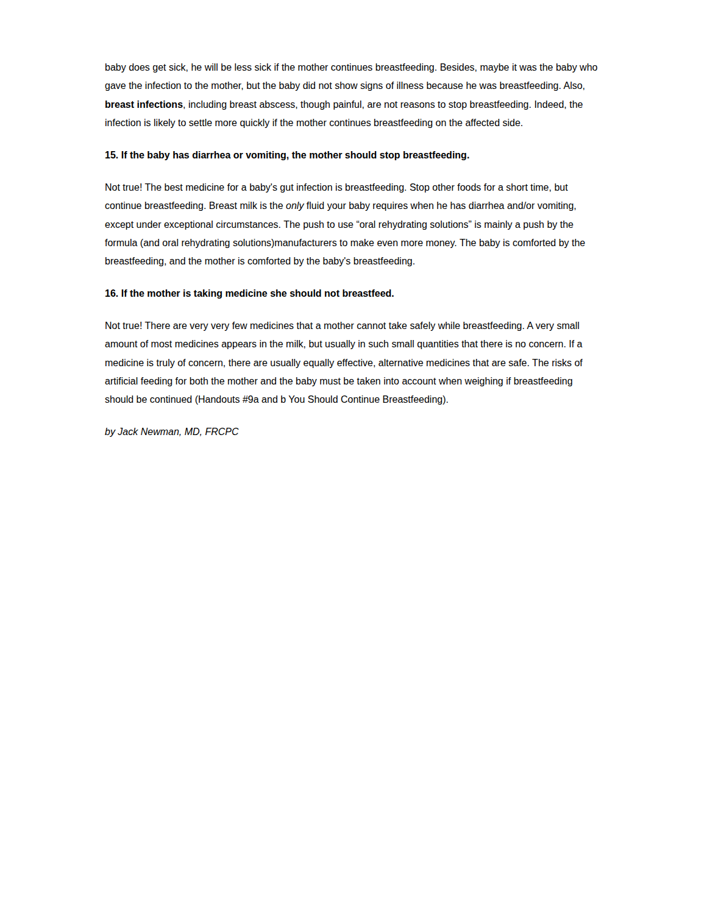baby does get sick, he will be less sick if the mother continues breastfeeding. Besides, maybe it was the baby who gave the infection to the mother, but the baby did not show signs of illness because he was breastfeeding. Also, breast infections, including breast abscess, though painful, are not reasons to stop breastfeeding. Indeed, the infection is likely to settle more quickly if the mother continues breastfeeding on the affected side.
15. If the baby has diarrhea or vomiting, the mother should stop breastfeeding.
Not true! The best medicine for a baby's gut infection is breastfeeding. Stop other foods for a short time, but continue breastfeeding. Breast milk is the only fluid your baby requires when he has diarrhea and/or vomiting, except under exceptional circumstances. The push to use “oral rehydrating solutions” is mainly a push by the formula (and oral rehydrating solutions)manufacturers to make even more money. The baby is comforted by the breastfeeding, and the mother is comforted by the baby's breastfeeding.
16. If the mother is taking medicine she should not breastfeed.
Not true! There are very very few medicines that a mother cannot take safely while breastfeeding. A very small amount of most medicines appears in the milk, but usually in such small quantities that there is no concern. If a medicine is truly of concern, there are usually equally effective, alternative medicines that are safe. The risks of artificial feeding for both the mother and the baby must be taken into account when weighing if breastfeeding should be continued (Handouts #9a and b You Should Continue Breastfeeding).
by Jack Newman, MD, FRCPC